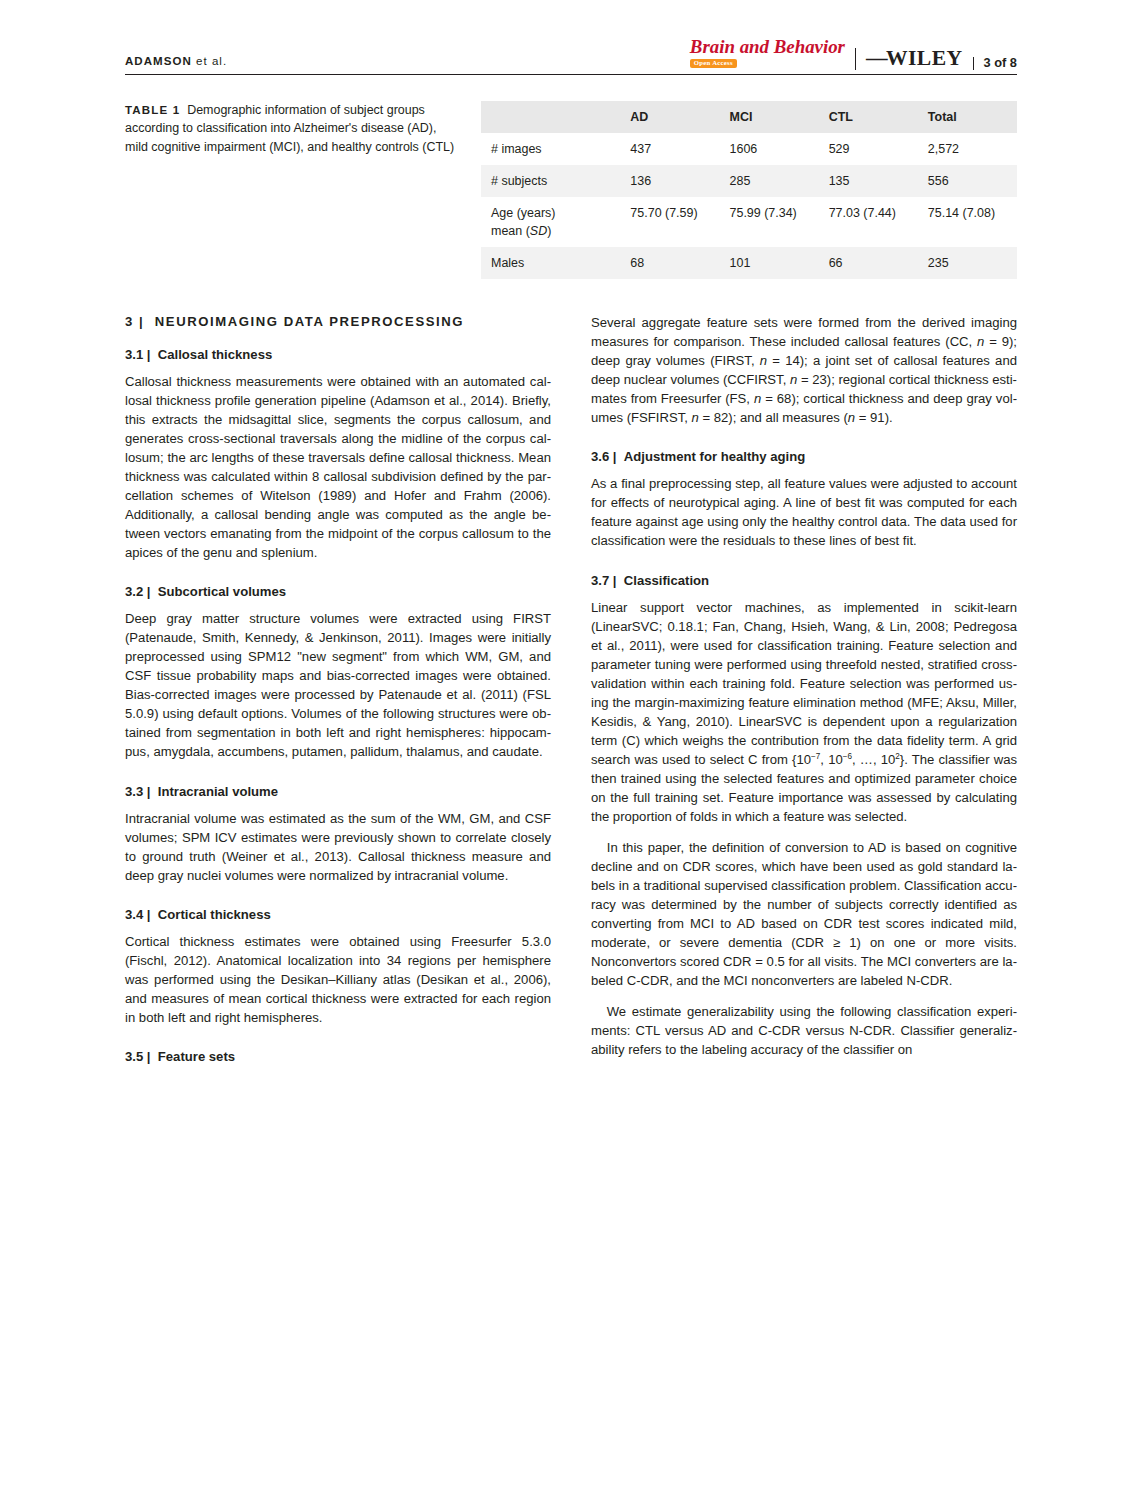Adamson et al.
Brain and BehaviorOpen Access
WILEY
3 of 8
Table 1 Demographic information of subject groups according to classification into Alzheimer's disease (AD), mild cognitive impairment (MCI), and healthy controls (CTL)
| | AD | MCI | CTL | Total |
| --- | --- | --- | --- | --- |
| # images | 437 | 1606 | 529 | 2,572 |
| # subjects | 136 | 285 | 135 | 556 |
| Age (years) mean ( SD ) | 75.70 (7.59) | 75.99 (7.34) | 77.03 (7.44) | 75.14 (7.08) |
| Males | 68 | 101 | 66 | 235 |
3 | Neuroimaging data preprocessing
3.1 | Callosal thickness
Callosal thickness measurements were obtained with an automated callosal thickness profile generation pipeline (Adamson et al., 2014). Briefly, this extracts the midsagittal slice, segments the corpus callosum, and generates cross-sectional traversals along the midline of the corpus callosum; the arc lengths of these traversals define callosal thickness. Mean thickness was calculated within 8 callosal subdivision defined by the parcellation schemes of Witelson (1989) and Hofer and Frahm (2006). Additionally, a callosal bending angle was computed as the angle between vectors emanating from the midpoint of the corpus callosum to the apices of the genu and splenium.
3.2 | Subcortical volumes
Deep gray matter structure volumes were extracted using FIRST (Patenaude, Smith, Kennedy, & Jenkinson, 2011). Images were initially preprocessed using SPM12 "new segment" from which WM, GM, and CSF tissue probability maps and bias-corrected images were obtained. Bias-corrected images were processed by Patenaude et al. (2011) (FSL 5.0.9) using default options. Volumes of the following structures were obtained from segmentation in both left and right hemispheres: hippocampus, amygdala, accumbens, putamen, pallidum, thalamus, and caudate.
3.3 | Intracranial volume
Intracranial volume was estimated as the sum of the WM, GM, and CSF volumes; SPM ICV estimates were previously shown to correlate closely to ground truth (Weiner et al., 2013). Callosal thickness measure and deep gray nuclei volumes were normalized by intracranial volume.
3.4 | Cortical thickness
Cortical thickness estimates were obtained using Freesurfer 5.3.0 (Fischl, 2012). Anatomical localization into 34 regions per hemisphere was performed using the Desikan–Killiany atlas (Desikan et al., 2006), and measures of mean cortical thickness were extracted for each region in both left and right hemispheres.
3.5 | Feature sets
Several aggregate feature sets were formed from the derived imaging measures for comparison. These included callosal features (CC, n = 9); deep gray volumes (FIRST, n = 14); a joint set of callosal features and deep nuclear volumes (CCFIRST, n = 23); regional cortical thickness estimates from Freesurfer (FS, n = 68); cortical thickness and deep gray volumes (FSFIRST, n = 82); and all measures (n = 91).
3.6 | Adjustment for healthy aging
As a final preprocessing step, all feature values were adjusted to account for effects of neurotypical aging. A line of best fit was computed for each feature against age using only the healthy control data. The data used for classification were the residuals to these lines of best fit.
3.7 | Classification
Linear support vector machines, as implemented in scikit-learn (LinearSVC; 0.18.1; Fan, Chang, Hsieh, Wang, & Lin, 2008; Pedregosa et al., 2011), were used for classification training. Feature selection and parameter tuning were performed using threefold nested, stratified cross-validation within each training fold. Feature selection was performed using the margin-maximizing feature elimination method (MFE; Aksu, Miller, Kesidis, & Yang, 2010). LinearSVC is dependent upon a regularization term (C) which weighs the contribution from the data fidelity term. A grid search was used to select C from {10−7, 10−6, …, 102}. The classifier was then trained using the selected features and optimized parameter choice on the full training set. Feature importance was assessed by calculating the proportion of folds in which a feature was selected.
In this paper, the definition of conversion to AD is based on cognitive decline and on CDR scores, which have been used as gold standard labels in a traditional supervised classification problem. Classification accuracy was determined by the number of subjects correctly identified as converting from MCI to AD based on CDR test scores indicated mild, moderate, or severe dementia (CDR ≥ 1) on one or more visits. Nonconvertors scored CDR = 0.5 for all visits. The MCI converters are labeled C-CDR, and the MCI nonconverters are labeled N-CDR.
We estimate generalizability using the following classification experiments: CTL versus AD and C-CDR versus N-CDR. Classifier generalizability refers to the labeling accuracy of the classifier on